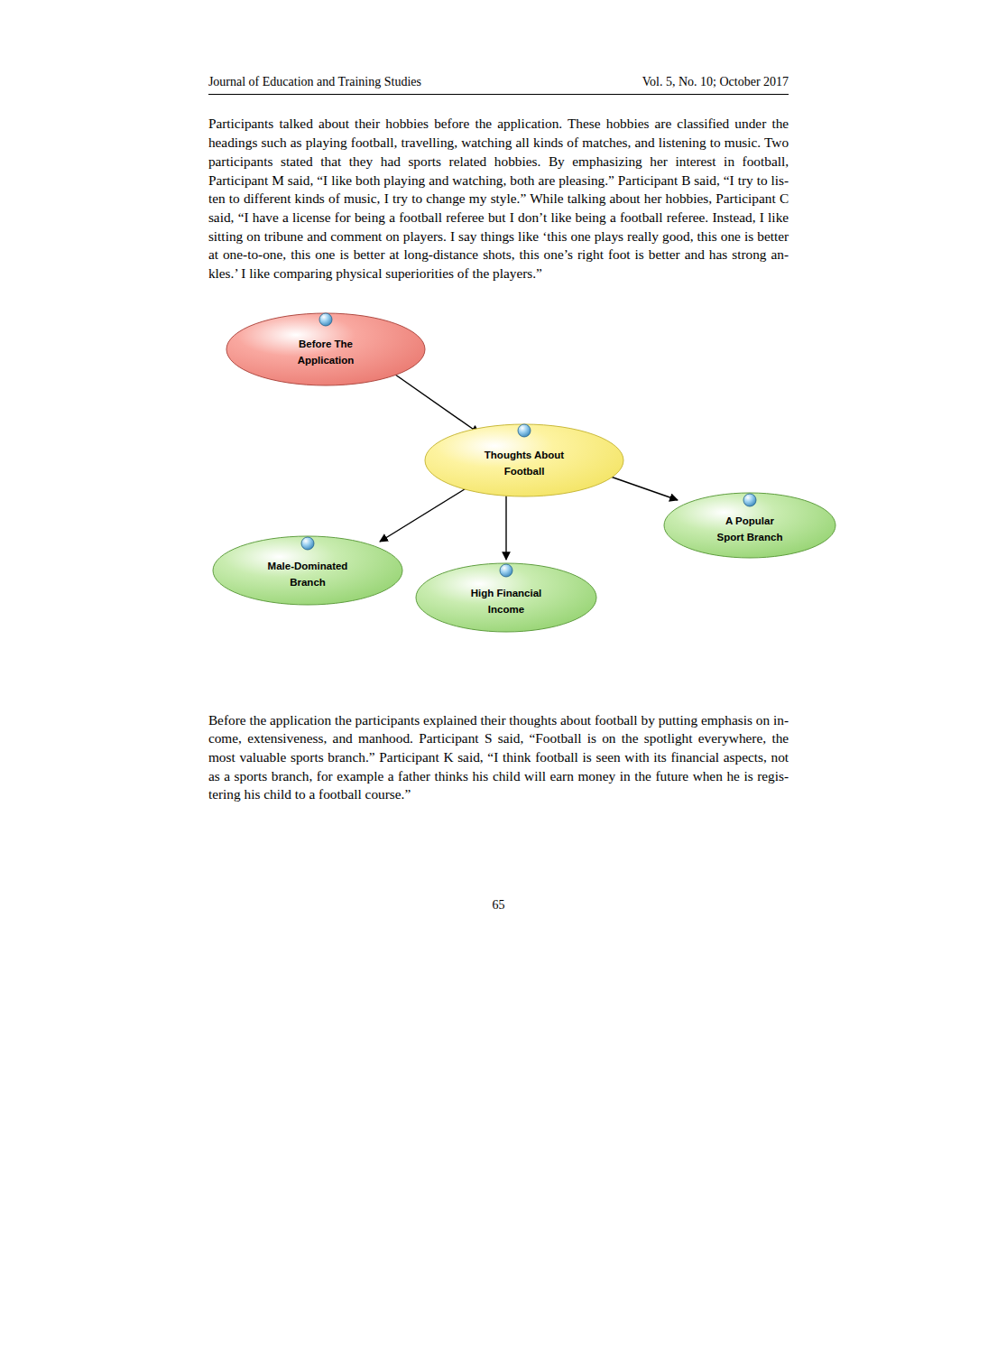Journal of Education and Training Studies
Vol. 5, No. 10; October 2017
Participants talked about their hobbies before the application. These hobbies are classified under the headings such as playing football, travelling, watching all kinds of matches, and listening to music. Two participants stated that they had sports related hobbies. By emphasizing her interest in football, Participant M said, “I like both playing and watching, both are pleasing.” Participant B said, “I try to listen to different kinds of music, I try to change my style.” While talking about her hobbies, Participant C said, “I have a license for being a football referee but I don’t like being a football referee. Instead, I like sitting on tribune and comment on players. I say things like ‘this one plays really good, this one is better at one-to-one, this one is better at long-distance shots, this one’s right foot is better and has strong ankles.’ I like comparing physical superiorities of the players.”
Before The Application Thoughts About Football Male-Dominated Branch High Financial Income A Popular Sport Branch
Before the application the participants explained their thoughts about football by putting emphasis on income, extensiveness, and manhood. Participant S said, “Football is on the spotlight everywhere, the most valuable sports branch.” Participant K said, “I think football is seen with its financial aspects, not as a sports branch, for example a father thinks his child will earn money in the future when he is registering his child to a football course.”
65